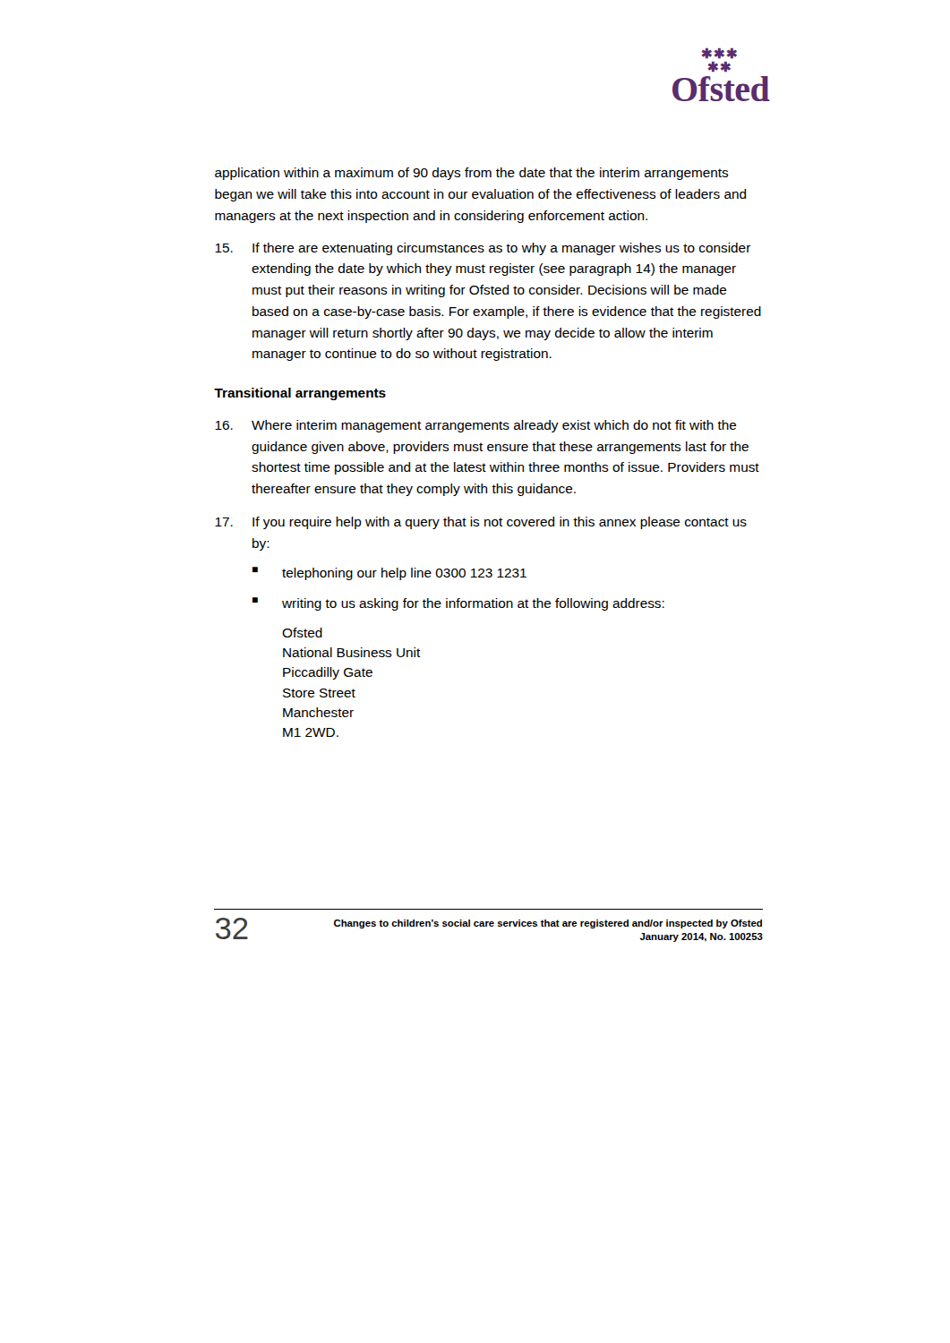✱✱✱
✱✱
Ofsted
application within a maximum of 90 days from the date that the interim arrangements began we will take this into account in our evaluation of the effectiveness of leaders and managers at the next inspection and in considering enforcement action.
15. If there are extenuating circumstances as to why a manager wishes us to consider extending the date by which they must register (see paragraph 14) the manager must put their reasons in writing for Ofsted to consider. Decisions will be made based on a case-by-case basis. For example, if there is evidence that the registered manager will return shortly after 90 days, we may decide to allow the interim manager to continue to do so without registration.
Transitional arrangements
16. Where interim management arrangements already exist which do not fit with the guidance given above, providers must ensure that these arrangements last for the shortest time possible and at the latest within three months of issue. Providers must thereafter ensure that they comply with this guidance.
17. If you require help with a query that is not covered in this annex please contact us by:
telephoning our help line 0300 123 1231
writing to us asking for the information at the following address:
Ofsted
National Business Unit
Piccadilly Gate
Store Street
Manchester
M1 2WD.
32
Changes to children’s social care services that are registered and/or inspected by Ofsted
January 2014, No. 100253